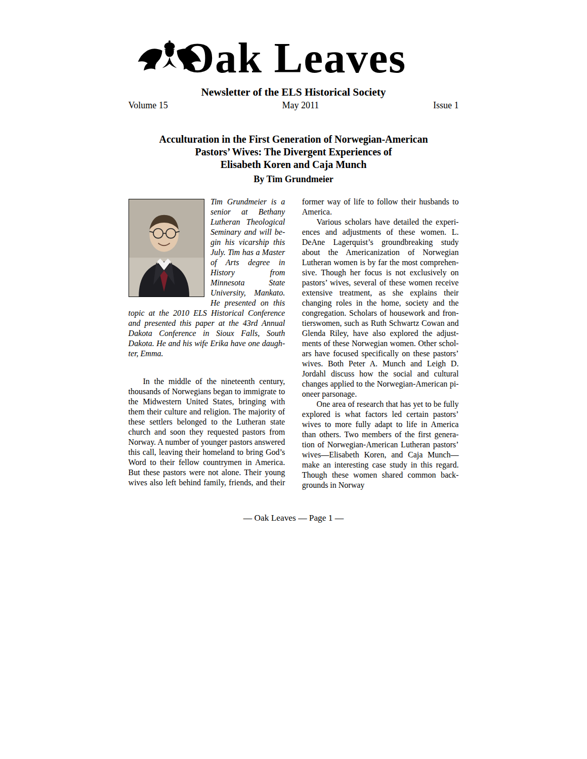Oak Leaves
Newsletter of the ELS Historical Society
Volume 15 May 2011 Issue 1
Acculturation in the First Generation of Norwegian-American
Pastors’ Wives: The Divergent Experiences of
Elisabeth Koren and Caja Munch
By Tim Grundmeier
Tim Grundmeier is a senior at Bethany Lutheran Theological Seminary and will begin his vicarship this July. Tim has a Master of Arts degree in History from Minnesota State University, Mankato. He presented on this topic at the 2010 ELS Historical Conference and presented this paper at the 43rd Annual Dakota Conference in Sioux Falls, South Dakota. He and his wife Erika have one daughter, Emma.
In the middle of the nineteenth century, thousands of Norwegians began to immigrate to the Midwestern United States, bringing with them their culture and religion. The majority of these settlers belonged to the Lutheran state church and soon they requested pastors from Norway. A number of younger pastors answered this call, leaving their homeland to bring God’s Word to their fellow countrymen in America. But these pastors were not alone. Their young wives also left behind family, friends, and their former way of life to follow their husbands to America.
Various scholars have detailed the experiences and adjustments of these women. L. DeAne Lagerquist’s groundbreaking study about the Americanization of Norwegian Lutheran women is by far the most comprehensive. Though her focus is not exclusively on pastors’ wives, several of these women receive extensive treatment, as she explains their changing roles in the home, society and the congregation. Scholars of housework and frontierswomen, such as Ruth Schwartz Cowan and Glenda Riley, have also explored the adjustments of these Norwegian women. Other scholars have focused specifically on these pastors’ wives. Both Peter A. Munch and Leigh D. Jordahl discuss how the social and cultural changes applied to the Norwegian-American pioneer parsonage.
One area of research that has yet to be fully explored is what factors led certain pastors’ wives to more fully adapt to life in America than others. Two members of the first generation of Norwegian-American Lutheran pastors’ wives—Elisabeth Koren, and Caja Munch—make an interesting case study in this regard. Though these women shared common backgrounds in Norway
— Oak Leaves — Page 1 —